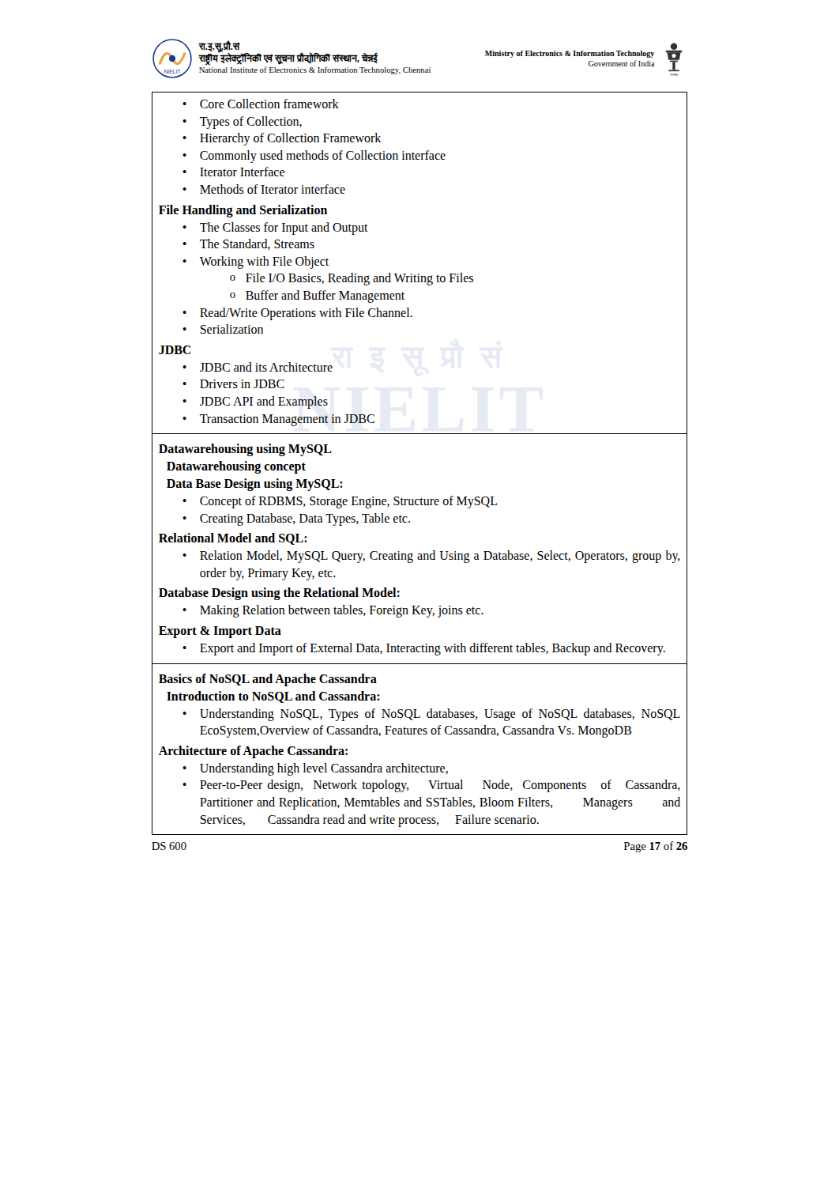NIELIT
रा.इ.सू.प्रौ.सं
राष्ट्रीय इलेक्ट्रॉनिकी एवं सूचना प्रौद्योगिकी संस्थान, चेन्नई
National Institute of Electronics & Information Technology, Chennai
Ministry of Electronics & Information Technology
Government of India
सत्यमेव
रा इ सू प्रौ सं
NIELIT
| Core Collection framework Types of Collection, Hierarchy of Collection Framework Commonly used methods of Collection interface Iterator Interface Methods of Iterator interface File Handling and Serialization The Classes for Input and Output The Standard, Streams Working with File Object File I/O Basics, Reading and Writing to Files Buffer and Buffer Management Read/Write Operations with File Channel. Serialization JDBC JDBC and its Architecture Drivers in JDBC JDBC API and Examples Transaction Management in JDBC |
| Datawarehousing using MySQL Datawarehousing concept Data Base Design using MySQL: Concept of RDBMS, Storage Engine, Structure of MySQL Creating Database, Data Types, Table etc. Relational Model and SQL: Relation Model, MySQL Query, Creating and Using a Database, Select, Operators, group by, order by, Primary Key, etc. Database Design using the Relational Model: Making Relation between tables, Foreign Key, joins etc. Export & Import Data Export and Import of External Data, Interacting with different tables, Backup and Recovery. |
| Basics of NoSQL and Apache Cassandra Introduction to NoSQL and Cassandra: Understanding NoSQL, Types of NoSQL databases, Usage of NoSQL databases, NoSQL EcoSystem,Overview of Cassandra, Features of Cassandra, Cassandra Vs. MongoDB Architecture of Apache Cassandra: Understanding high level Cassandra architecture, Peer-to-Peer design, Network topology, Virtual Node, Components of Cassandra, Partitioner and Replication, Memtables and SSTables, Bloom Filters, Managers and Services, Cassandra read and write process, Failure scenario. |
DS 600
Page 17 of 26